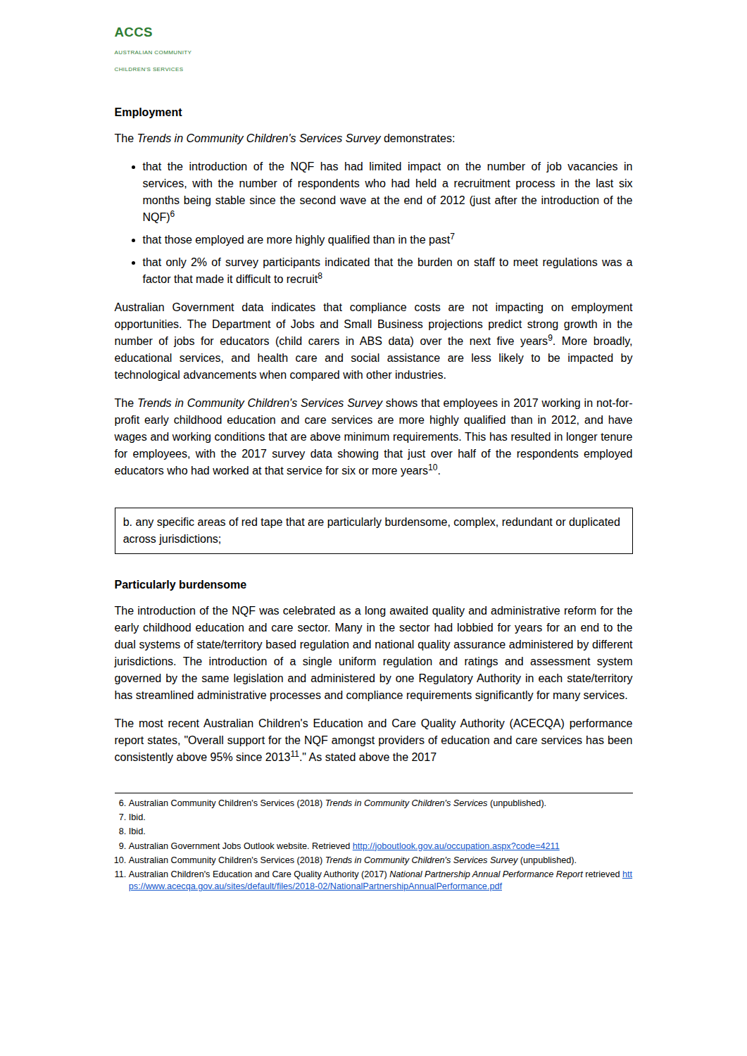ACCS
AUSTRALIAN COMMUNITY
CHILDREN'S SERVICES
Employment
The Trends in Community Children's Services Survey demonstrates:
that the introduction of the NQF has had limited impact on the number of job vacancies in services, with the number of respondents who had held a recruitment process in the last six months being stable since the second wave at the end of 2012 (just after the introduction of the NQF)6
that those employed are more highly qualified than in the past7
that only 2% of survey participants indicated that the burden on staff to meet regulations was a factor that made it difficult to recruit8
Australian Government data indicates that compliance costs are not impacting on employment opportunities. The Department of Jobs and Small Business projections predict strong growth in the number of jobs for educators (child carers in ABS data) over the next five years9. More broadly, educational services, and health care and social assistance are less likely to be impacted by technological advancements when compared with other industries.
The Trends in Community Children's Services Survey shows that employees in 2017 working in not-for-profit early childhood education and care services are more highly qualified than in 2012, and have wages and working conditions that are above minimum requirements. This has resulted in longer tenure for employees, with the 2017 survey data showing that just over half of the respondents employed educators who had worked at that service for six or more years10.
b. any specific areas of red tape that are particularly burdensome, complex, redundant or duplicated across jurisdictions;
Particularly burdensome
The introduction of the NQF was celebrated as a long awaited quality and administrative reform for the early childhood education and care sector. Many in the sector had lobbied for years for an end to the dual systems of state/territory based regulation and national quality assurance administered by different jurisdictions. The introduction of a single uniform regulation and ratings and assessment system governed by the same legislation and administered by one Regulatory Authority in each state/territory has streamlined administrative processes and compliance requirements significantly for many services.
The most recent Australian Children's Education and Care Quality Authority (ACECQA) performance report states, "Overall support for the NQF amongst providers of education and care services has been consistently above 95% since 201311." As stated above the 2017
Australian Community Children's Services (2018) Trends in Community Children's Services (unpublished).
Ibid.
Ibid.
Australian Government Jobs Outlook website. Retrieved http://joboutlook.gov.au/occupation.aspx?code=4211
Australian Community Children's Services (2018) Trends in Community Children's Services Survey (unpublished).
Australian Children's Education and Care Quality Authority (2017) National Partnership Annual Performance Report retrieved https://www.acecqa.gov.au/sites/default/files/2018-02/NationalPartnershipAnnualPerformance.pdf